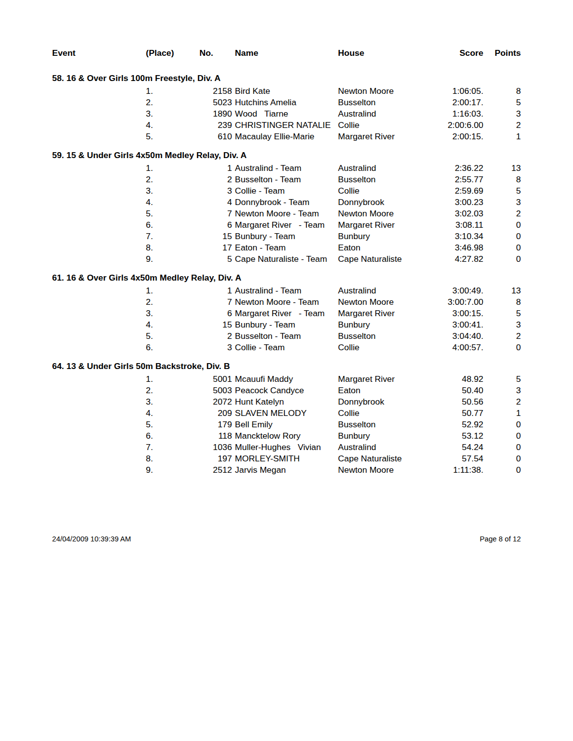| Event | (Place) | No. | Name | House | Score | Points |
| --- | --- | --- | --- | --- | --- | --- |
| 58. 16 & Over Girls 100m Freestyle, Div. A |
| | 1. | 2158 | Bird Kate | Newton Moore | 1:06:05. | 8 |
| | 2. | 5023 | Hutchins Amelia | Busselton | 2:00:17. | 5 |
| | 3. | 1890 | Wood Tiarne | Australind | 1:16:03. | 3 |
| | 4. | 239 | CHRISTINGER NATALIE | Collie | 2:00:6.00 | 2 |
| | 5. | 610 | Macaulay Ellie-Marie | Margaret River | 2:00:15. | 1 |
| 59. 15 & Under Girls 4x50m Medley Relay, Div. A |
| | 1. | 1 | Australind - Team | Australind | 2:36.22 | 13 |
| | 2. | 2 | Busselton - Team | Busselton | 2:55.77 | 8 |
| | 3. | 3 | Collie - Team | Collie | 2:59.69 | 5 |
| | 4. | 4 | Donnybrook - Team | Donnybrook | 3:00.23 | 3 |
| | 5. | 7 | Newton Moore - Team | Newton Moore | 3:02.03 | 2 |
| | 6. | 6 | Margaret River - Team | Margaret River | 3:08.11 | 0 |
| | 7. | 15 | Bunbury - Team | Bunbury | 3:10.34 | 0 |
| | 8. | 17 | Eaton - Team | Eaton | 3:46.98 | 0 |
| | 9. | 5 | Cape Naturaliste - Team | Cape Naturaliste | 4:27.82 | 0 |
| 61. 16 & Over Girls 4x50m Medley Relay, Div. A |
| | 1. | 1 | Australind - Team | Australind | 3:00:49. | 13 |
| | 2. | 7 | Newton Moore - Team | Newton Moore | 3:00:7.00 | 8 |
| | 3. | 6 | Margaret River - Team | Margaret River | 3:00:15. | 5 |
| | 4. | 15 | Bunbury - Team | Bunbury | 3:00:41. | 3 |
| | 5. | 2 | Busselton - Team | Busselton | 3:04:40. | 2 |
| | 6. | 3 | Collie - Team | Collie | 4:00:57. | 0 |
| 64. 13 & Under Girls 50m Backstroke, Div. B |
| | 1. | 5001 | Mcauufi Maddy | Margaret River | 48.92 | 5 |
| | 2. | 5003 | Peacock Candyce | Eaton | 50.40 | 3 |
| | 3. | 2072 | Hunt Katelyn | Donnybrook | 50.56 | 2 |
| | 4. | 209 | SLAVEN MELODY | Collie | 50.77 | 1 |
| | 5. | 179 | Bell Emily | Busselton | 52.92 | 0 |
| | 6. | 118 | Mancktelow Rory | Bunbury | 53.12 | 0 |
| | 7. | 1036 | Muller-Hughes Vivian | Australind | 54.24 | 0 |
| | 8. | 197 | MORLEY-SMITH | Cape Naturaliste | 57.54 | 0 |
| | 9. | 2512 | Jarvis Megan | Newton Moore | 1:11:38. | 0 |
24/04/2009 10:39:39 AM Page 8 of 12